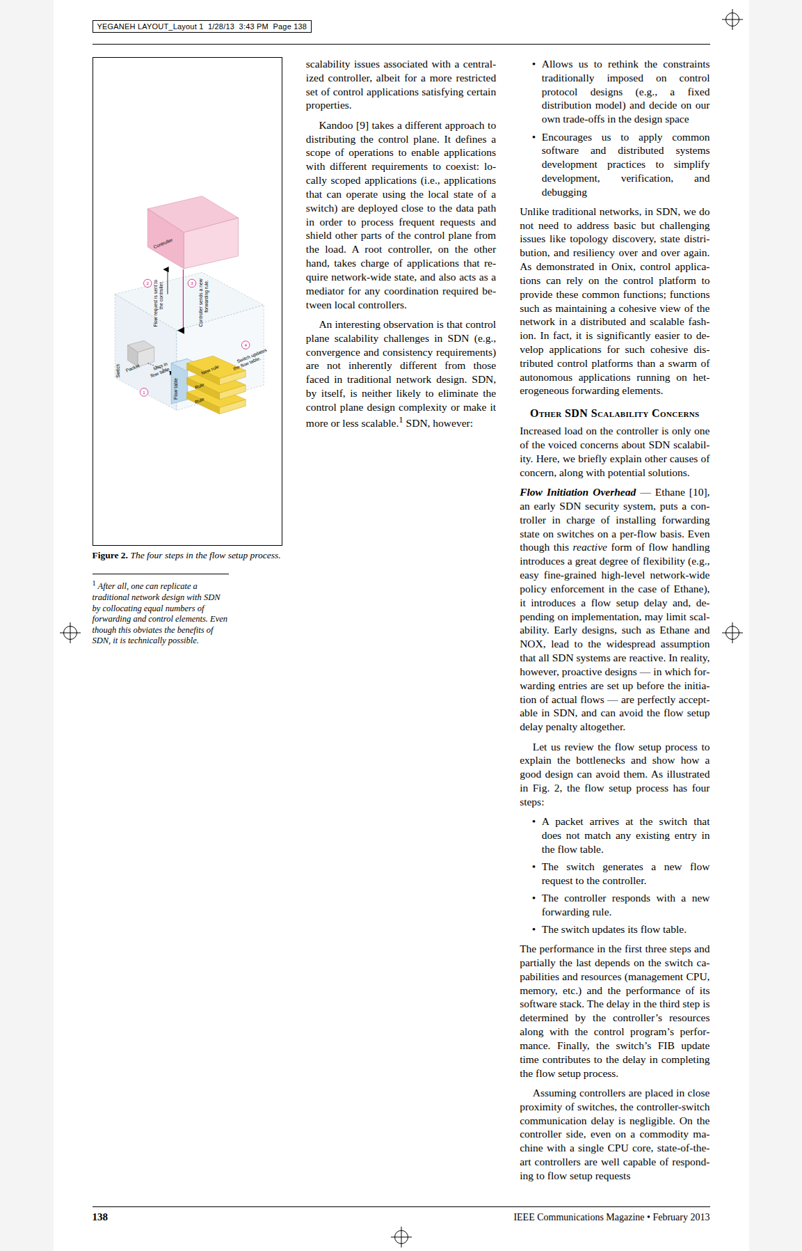YEGANEH LAYOUT_Layout 1 1/28/13 3:43 PM Page 138
Controller Switch 2 Flow request is sent to the controller. 3 Controller sends a new forwarding rule. Packet Miss in flow table 1 Flow table Rule Rule New rule 4 Switch updates the flow table.
Figure 2. The four steps in the flow setup process.
1 After all, one can replicate a traditional network design with SDN by collocating equal numbers of forwarding and control elements. Even though this obviates the benefits of SDN, it is technically possible.
scalability issues associated with a centralized controller, albeit for a more restricted set of control applications satisfying certain properties.
Kandoo [9] takes a different approach to distributing the control plane. It defines a scope of operations to enable applications with different requirements to coexist: locally scoped applications (i.e., applications that can operate using the local state of a switch) are deployed close to the data path in order to process frequent requests and shield other parts of the control plane from the load. A root controller, on the other hand, takes charge of applications that require network-wide state, and also acts as a mediator for any coordination required between local controllers.
An interesting observation is that control plane scalability challenges in SDN (e.g., convergence and consistency requirements) are not inherently different from those faced in traditional network design. SDN, by itself, is neither likely to eliminate the control plane design complexity or make it more or less scalable.1 SDN, however:
Allows us to rethink the constraints traditionally imposed on control protocol designs (e.g., a fixed distribution model) and decide on our own trade-offs in the design space
Encourages us to apply common software and distributed systems development practices to simplify development, verification, and debugging
Unlike traditional networks, in SDN, we do not need to address basic but challenging issues like topology discovery, state distribution, and resiliency over and over again. As demonstrated in Onix, control applications can rely on the control platform to provide these common functions; functions such as maintaining a cohesive view of the network in a distributed and scalable fashion. In fact, it is significantly easier to develop applications for such cohesive distributed control platforms than a swarm of autonomous applications running on heterogeneous forwarding elements.
Other SDN Scalability Concerns
Increased load on the controller is only one of the voiced concerns about SDN scalability. Here, we briefly explain other causes of concern, along with potential solutions.
Flow Initiation Overhead — Ethane [10], an early SDN security system, puts a controller in charge of installing forwarding state on switches on a per-flow basis. Even though this reactive form of flow handling introduces a great degree of flexibility (e.g., easy fine-grained high-level network-wide policy enforcement in the case of Ethane), it introduces a flow setup delay and, depending on implementation, may limit scalability. Early designs, such as Ethane and NOX, lead to the widespread assumption that all SDN systems are reactive. In reality, however, proactive designs — in which forwarding entries are set up before the initiation of actual flows — are perfectly acceptable in SDN, and can avoid the flow setup delay penalty altogether.
Let us review the flow setup process to explain the bottlenecks and show how a good design can avoid them. As illustrated in Fig. 2, the flow setup process has four steps:
A packet arrives at the switch that does not match any existing entry in the flow table.
The switch generates a new flow request to the controller.
The controller responds with a new forwarding rule.
The switch updates its flow table.
The performance in the first three steps and partially the last depends on the switch capabilities and resources (management CPU, memory, etc.) and the performance of its software stack. The delay in the third step is determined by the controller’s resources along with the control program’s performance. Finally, the switch’s FIB update time contributes to the delay in completing the flow setup process.
Assuming controllers are placed in close proximity of switches, the controller-switch communication delay is negligible. On the controller side, even on a commodity machine with a single CPU core, state-of-the-art controllers are well capable of responding to flow setup requests
138
IEEE Communications Magazine • February 2013